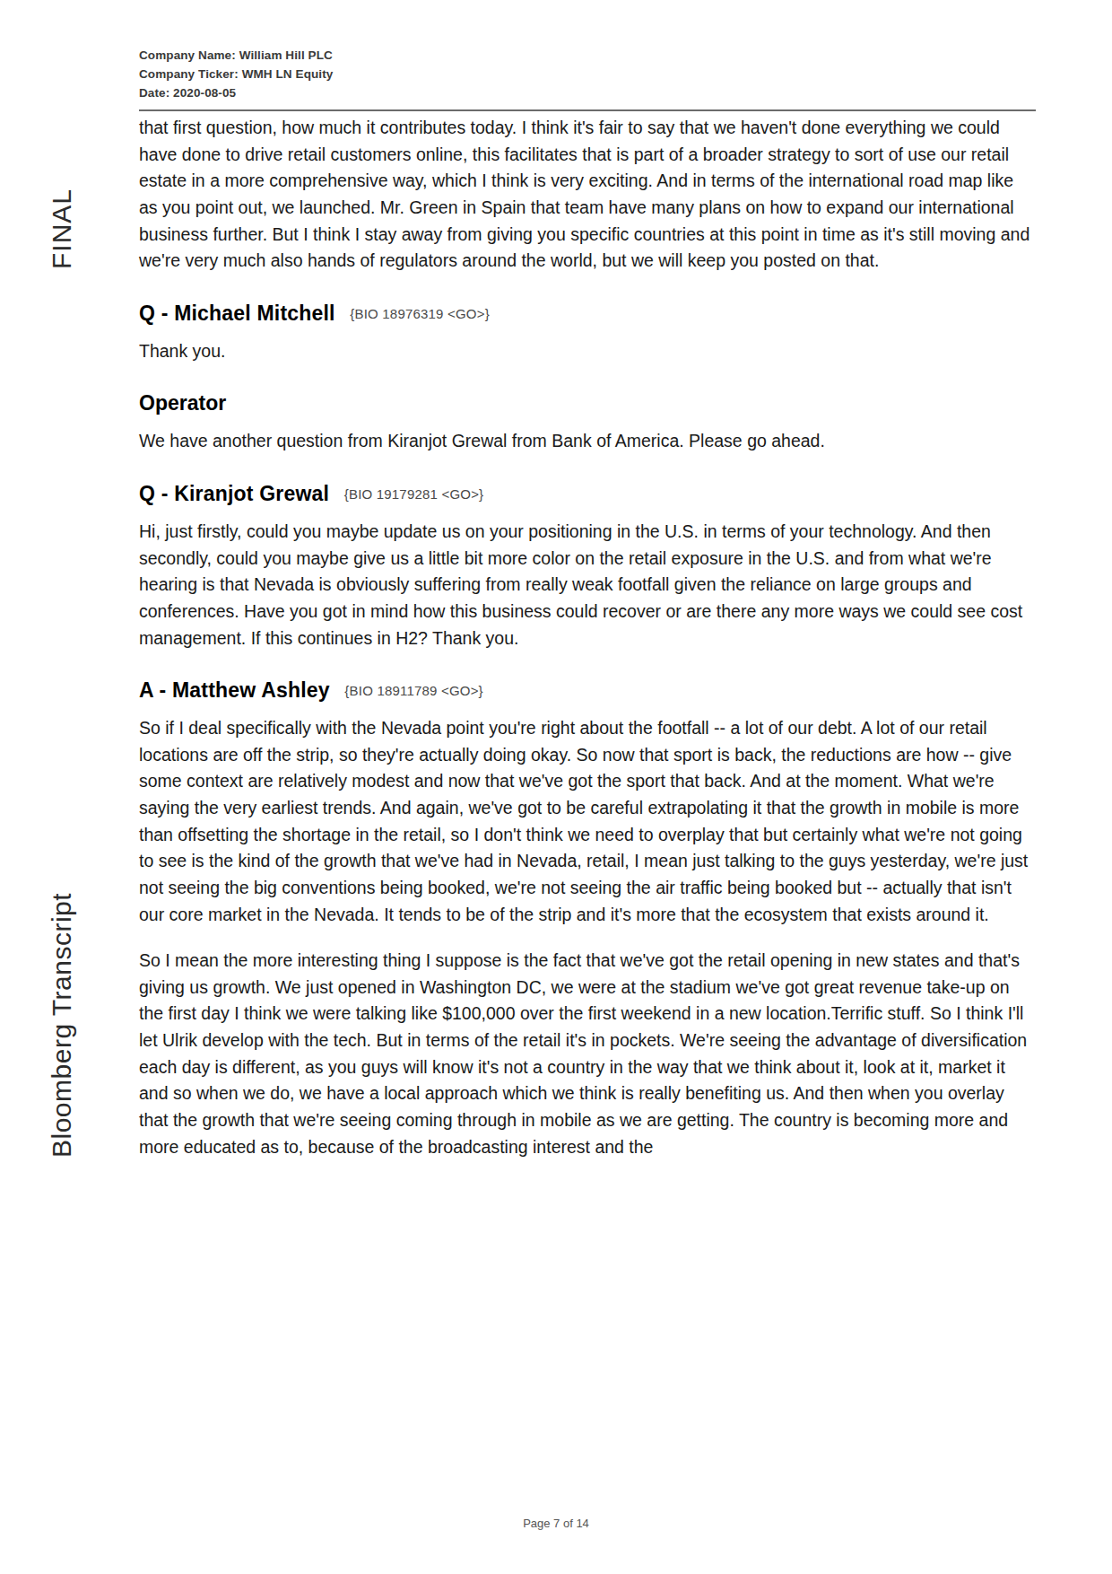Company Name: William Hill PLC
Company Ticker: WMH LN Equity
Date: 2020-08-05
FINAL
Bloomberg Transcript
that first question, how much it contributes today. I think it's fair to say that we haven't done everything we could have done to drive retail customers online, this facilitates that is part of a broader strategy to sort of use our retail estate in a more comprehensive way, which I think is very exciting. And in terms of the international road map like as you point out, we launched. Mr. Green in Spain that team have many plans on how to expand our international business further. But I think I stay away from giving you specific countries at this point in time as it's still moving and we're very much also hands of regulators around the world, but we will keep you posted on that.
Q - Michael Mitchell {BIO 18976319 <GO>}
Thank you.
Operator
We have another question from Kiranjot Grewal from Bank of America. Please go ahead.
Q - Kiranjot Grewal {BIO 19179281 <GO>}
Hi, just firstly, could you maybe update us on your positioning in the U.S. in terms of your technology. And then secondly, could you maybe give us a little bit more color on the retail exposure in the U.S. and from what we're hearing is that Nevada is obviously suffering from really weak footfall given the reliance on large groups and conferences. Have you got in mind how this business could recover or are there any more ways we could see cost management. If this continues in H2? Thank you.
A - Matthew Ashley {BIO 18911789 <GO>}
So if I deal specifically with the Nevada point you're right about the footfall -- a lot of our debt. A lot of our retail locations are off the strip, so they're actually doing okay. So now that sport is back, the reductions are how -- give some context are relatively modest and now that we've got the sport that back. And at the moment. What we're saying the very earliest trends. And again, we've got to be careful extrapolating it that the growth in mobile is more than offsetting the shortage in the retail, so I don't think we need to overplay that but certainly what we're not going to see is the kind of the growth that we've had in Nevada, retail, I mean just talking to the guys yesterday, we're just not seeing the big conventions being booked, we're not seeing the air traffic being booked but -- actually that isn't our core market in the Nevada. It tends to be of the strip and it's more that the ecosystem that exists around it.
So I mean the more interesting thing I suppose is the fact that we've got the retail opening in new states and that's giving us growth. We just opened in Washington DC, we were at the stadium we've got great revenue take-up on the first day I think we were talking like $100,000 over the first weekend in a new location.Terrific stuff. So I think I'll let Ulrik develop with the tech. But in terms of the retail it's in pockets. We're seeing the advantage of diversification each day is different, as you guys will know it's not a country in the way that we think about it, look at it, market it and so when we do, we have a local approach which we think is really benefiting us. And then when you overlay that the growth that we're seeing coming through in mobile as we are getting. The country is becoming more and more educated as to, because of the broadcasting interest and the
Page 7 of 14